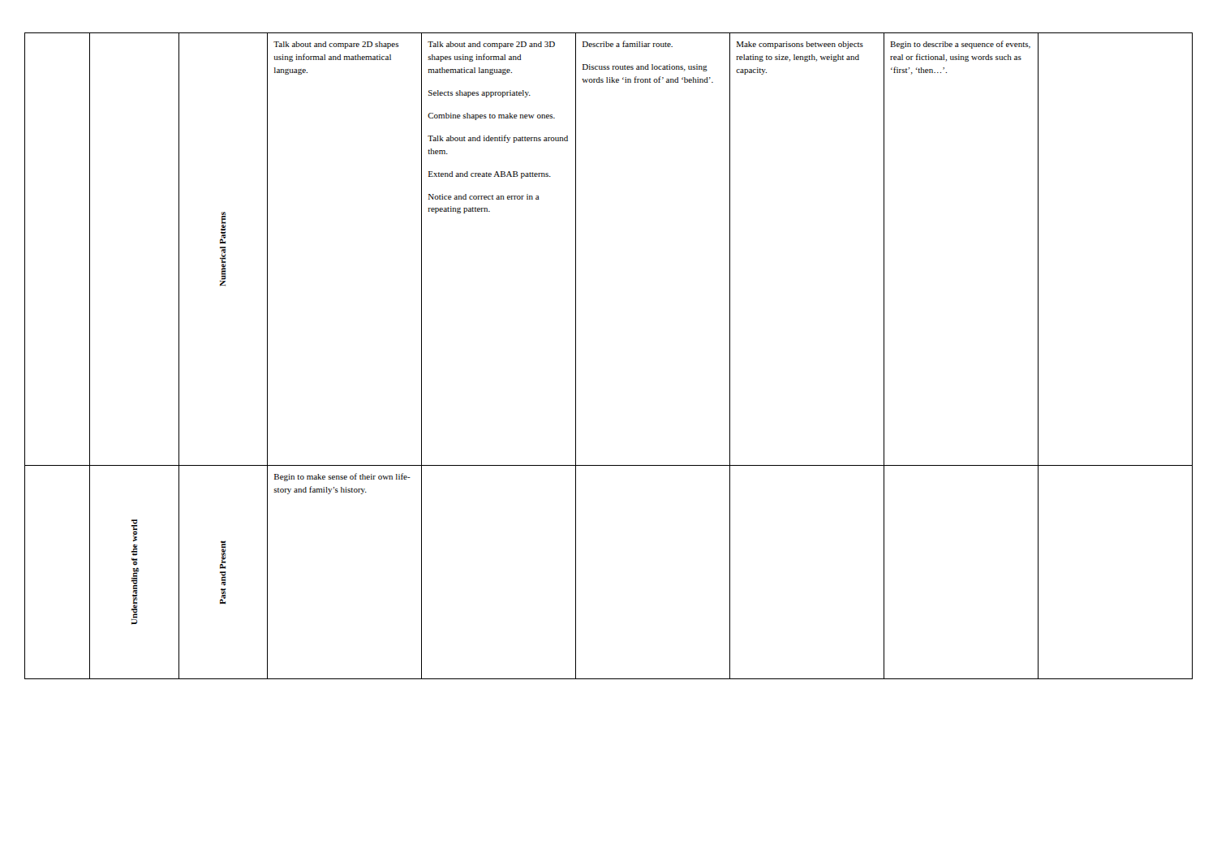| | | Numerical Patterns | Talk about and compare 2D shapes using informal and mathematical language. | Talk about and compare 2D and 3D shapes using informal and mathematical language. Selects shapes appropriately. Combine shapes to make new ones. Talk about and identify patterns around them. Extend and create ABAB patterns. Notice and correct an error in a repeating pattern. | Describe a familiar route. Discuss routes and locations, using words like ‘in front of’ and ‘behind’. | Make comparisons between objects relating to size, length, weight and capacity. | Begin to describe a sequence of events, real or fictional, using words such as ‘first’, ‘then…’. | |
| | Understanding of the world | Past and Present | Begin to make sense of their own life-story and family’s history. | | | | | |